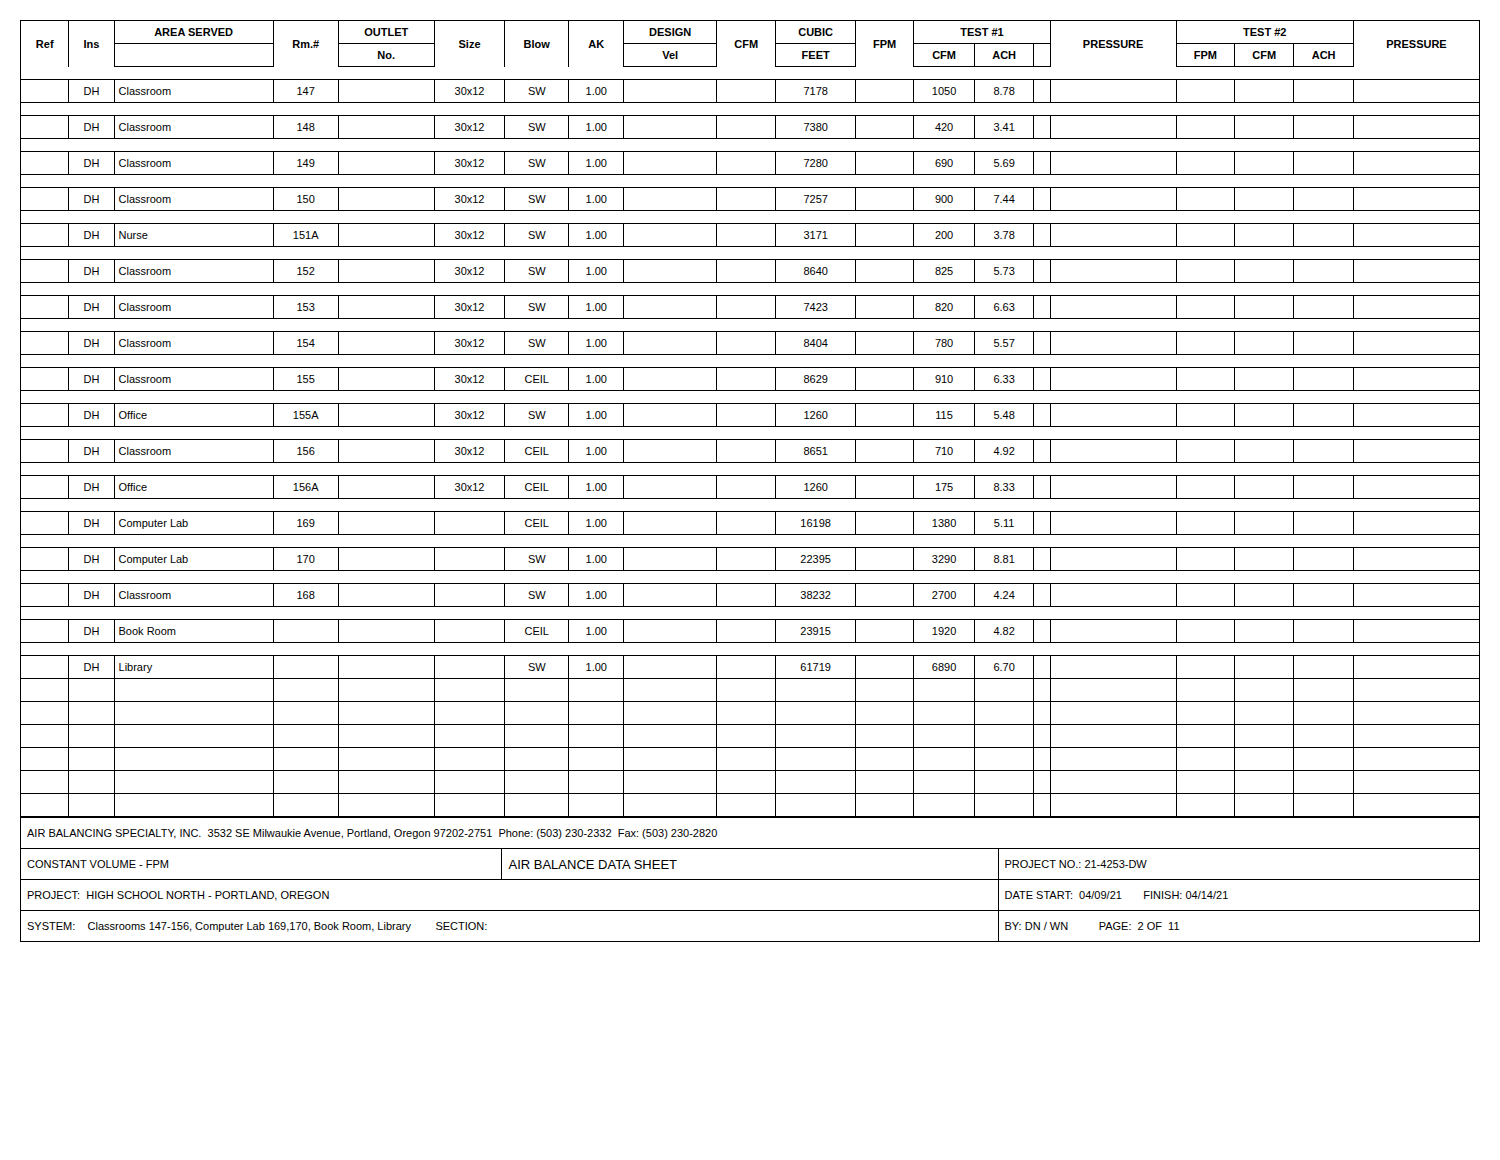| Ref | Ins | AREA SERVED | Rm.# | OUTLET | Size | Blow | AK | DESIGN | CFM | CUBIC | FPM | TEST #1 | PRESSURE | TEST #2 | PRESSURE |
| --- | --- | --- | --- | --- | --- | --- | --- | --- | --- | --- | --- | --- | --- | --- | --- |
| | No. | Vel | FEET | CFM | ACH | | FPM | CFM | ACH |
| | DH | Classroom | 147 | | 30x12 | SW | 1.00 | | | 7178 | | 1050 | 8.78 | | | | | | |
| | DH | Classroom | 148 | | 30x12 | SW | 1.00 | | | 7380 | | 420 | 3.41 | | | | | | |
| | DH | Classroom | 149 | | 30x12 | SW | 1.00 | | | 7280 | | 690 | 5.69 | | | | | | |
| | DH | Classroom | 150 | | 30x12 | SW | 1.00 | | | 7257 | | 900 | 7.44 | | | | | | |
| | DH | Nurse | 151A | | 30x12 | SW | 1.00 | | | 3171 | | 200 | 3.78 | | | | | | |
| | DH | Classroom | 152 | | 30x12 | SW | 1.00 | | | 8640 | | 825 | 5.73 | | | | | | |
| | DH | Classroom | 153 | | 30x12 | SW | 1.00 | | | 7423 | | 820 | 6.63 | | | | | | |
| | DH | Classroom | 154 | | 30x12 | SW | 1.00 | | | 8404 | | 780 | 5.57 | | | | | | |
| | DH | Classroom | 155 | | 30x12 | CEIL | 1.00 | | | 8629 | | 910 | 6.33 | | | | | | |
| | DH | Office | 155A | | 30x12 | SW | 1.00 | | | 1260 | | 115 | 5.48 | | | | | | |
| | DH | Classroom | 156 | | 30x12 | CEIL | 1.00 | | | 8651 | | 710 | 4.92 | | | | | | |
| | DH | Office | 156A | | 30x12 | CEIL | 1.00 | | | 1260 | | 175 | 8.33 | | | | | | |
| | DH | Computer Lab | 169 | | | CEIL | 1.00 | | | 16198 | | 1380 | 5.11 | | | | | | |
| | DH | Computer Lab | 170 | | | SW | 1.00 | | | 22395 | | 3290 | 8.81 | | | | | | |
| | DH | Classroom | 168 | | | SW | 1.00 | | | 38232 | | 2700 | 4.24 | | | | | | |
| | DH | Book Room | | | | CEIL | 1.00 | | | 23915 | | 1920 | 4.82 | | | | | | |
| | DH | Library | | | | SW | 1.00 | | | 61719 | | 6890 | 6.70 | | | | | | |
| AIR BALANCING SPECIALTY, INC. 3532 SE Milwaukie Avenue, Portland, Oregon 97202-2751 Phone: (503) 230-2332 Fax: (503) 230-2820 |
| CONSTANT VOLUME - FPM | AIR BALANCE DATA SHEET | PROJECT NO.: 21-4253-DW |
| PROJECT: HIGH SCHOOL NORTH - PORTLAND, OREGON | DATE START: 04/09/21 FINISH: 04/14/21 |
| SYSTEM: Classrooms 147-156, Computer Lab 169,170, Book Room, Library SECTION: | BY: DN / WN PAGE: 2 OF 11 |